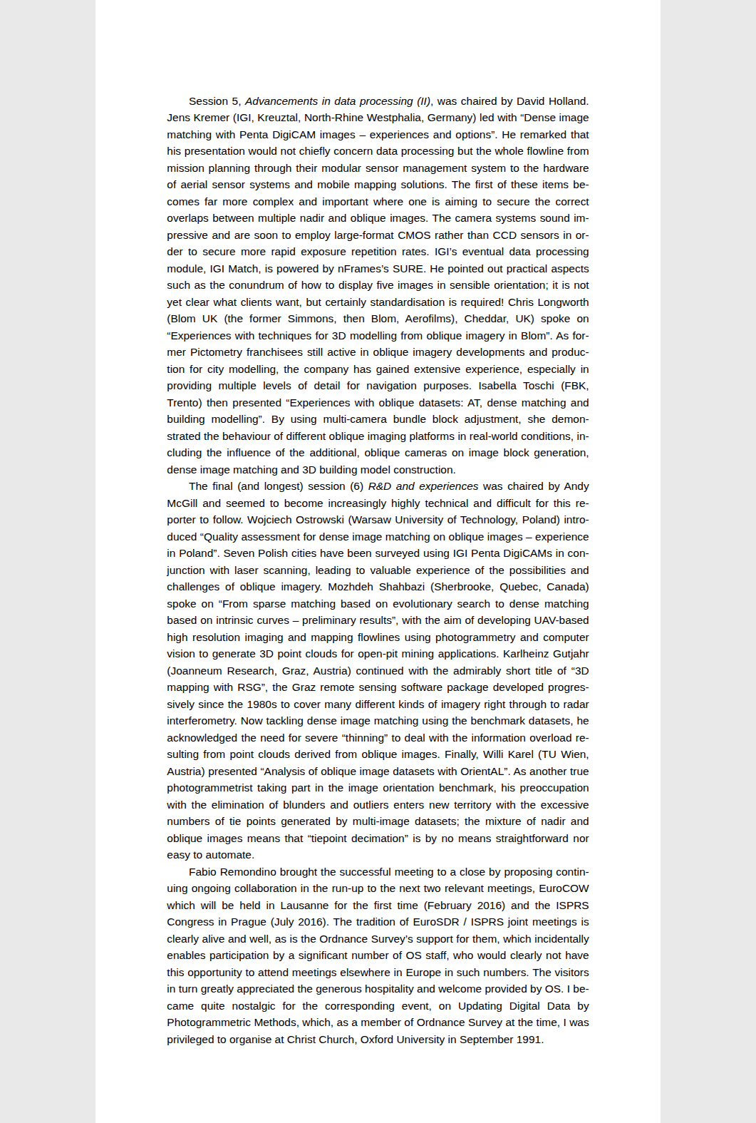Session 5, Advancements in data processing (II), was chaired by David Holland. Jens Kremer (IGI, Kreuztal, North-Rhine Westphalia, Germany) led with “Dense image matching with Penta DigiCAM images – experiences and options”. He remarked that his presentation would not chiefly concern data processing but the whole flowline from mission planning through their modular sensor management system to the hardware of aerial sensor systems and mobile mapping solutions. The first of these items becomes far more complex and important where one is aiming to secure the correct overlaps between multiple nadir and oblique images. The camera systems sound impressive and are soon to employ large-format CMOS rather than CCD sensors in order to secure more rapid exposure repetition rates. IGI’s eventual data processing module, IGI Match, is powered by nFrames’s SURE. He pointed out practical aspects such as the conundrum of how to display five images in sensible orientation; it is not yet clear what clients want, but certainly standardisation is required! Chris Longworth (Blom UK (the former Simmons, then Blom, Aerofilms), Cheddar, UK) spoke on “Experiences with techniques for 3D modelling from oblique imagery in Blom”. As former Pictometry franchisees still active in oblique imagery developments and production for city modelling, the company has gained extensive experience, especially in providing multiple levels of detail for navigation purposes. Isabella Toschi (FBK, Trento) then presented “Experiences with oblique datasets: AT, dense matching and building modelling”. By using multi-camera bundle block adjustment, she demonstrated the behaviour of different oblique imaging platforms in real-world conditions, including the influence of the additional, oblique cameras on image block generation, dense image matching and 3D building model construction.
The final (and longest) session (6) R&D and experiences was chaired by Andy McGill and seemed to become increasingly highly technical and difficult for this reporter to follow. Wojciech Ostrowski (Warsaw University of Technology, Poland) introduced “Quality assessment for dense image matching on oblique images – experience in Poland”. Seven Polish cities have been surveyed using IGI Penta DigiCAMs in conjunction with laser scanning, leading to valuable experience of the possibilities and challenges of oblique imagery. Mozhdeh Shahbazi (Sherbrooke, Quebec, Canada) spoke on “From sparse matching based on evolutionary search to dense matching based on intrinsic curves – preliminary results”, with the aim of developing UAV-based high resolution imaging and mapping flowlines using photogrammetry and computer vision to generate 3D point clouds for open-pit mining applications. Karlheinz Gutjahr (Joanneum Research, Graz, Austria) continued with the admirably short title of “3D mapping with RSG”, the Graz remote sensing software package developed progressively since the 1980s to cover many different kinds of imagery right through to radar interferometry. Now tackling dense image matching using the benchmark datasets, he acknowledged the need for severe “thinning” to deal with the information overload resulting from point clouds derived from oblique images. Finally, Willi Karel (TU Wien, Austria) presented “Analysis of oblique image datasets with OrientAL”. As another true photogrammetrist taking part in the image orientation benchmark, his preoccupation with the elimination of blunders and outliers enters new territory with the excessive numbers of tie points generated by multi-image datasets; the mixture of nadir and oblique images means that “tiepoint decimation” is by no means straightforward nor easy to automate.
Fabio Remondino brought the successful meeting to a close by proposing continuing ongoing collaboration in the run-up to the next two relevant meetings, EuroCOW which will be held in Lausanne for the first time (February 2016) and the ISPRS Congress in Prague (July 2016). The tradition of EuroSDR / ISPRS joint meetings is clearly alive and well, as is the Ordnance Survey’s support for them, which incidentally enables participation by a significant number of OS staff, who would clearly not have this opportunity to attend meetings elsewhere in Europe in such numbers. The visitors in turn greatly appreciated the generous hospitality and welcome provided by OS. I became quite nostalgic for the corresponding event, on Updating Digital Data by Photogrammetric Methods, which, as a member of Ordnance Survey at the time, I was privileged to organise at Christ Church, Oxford University in September 1991.